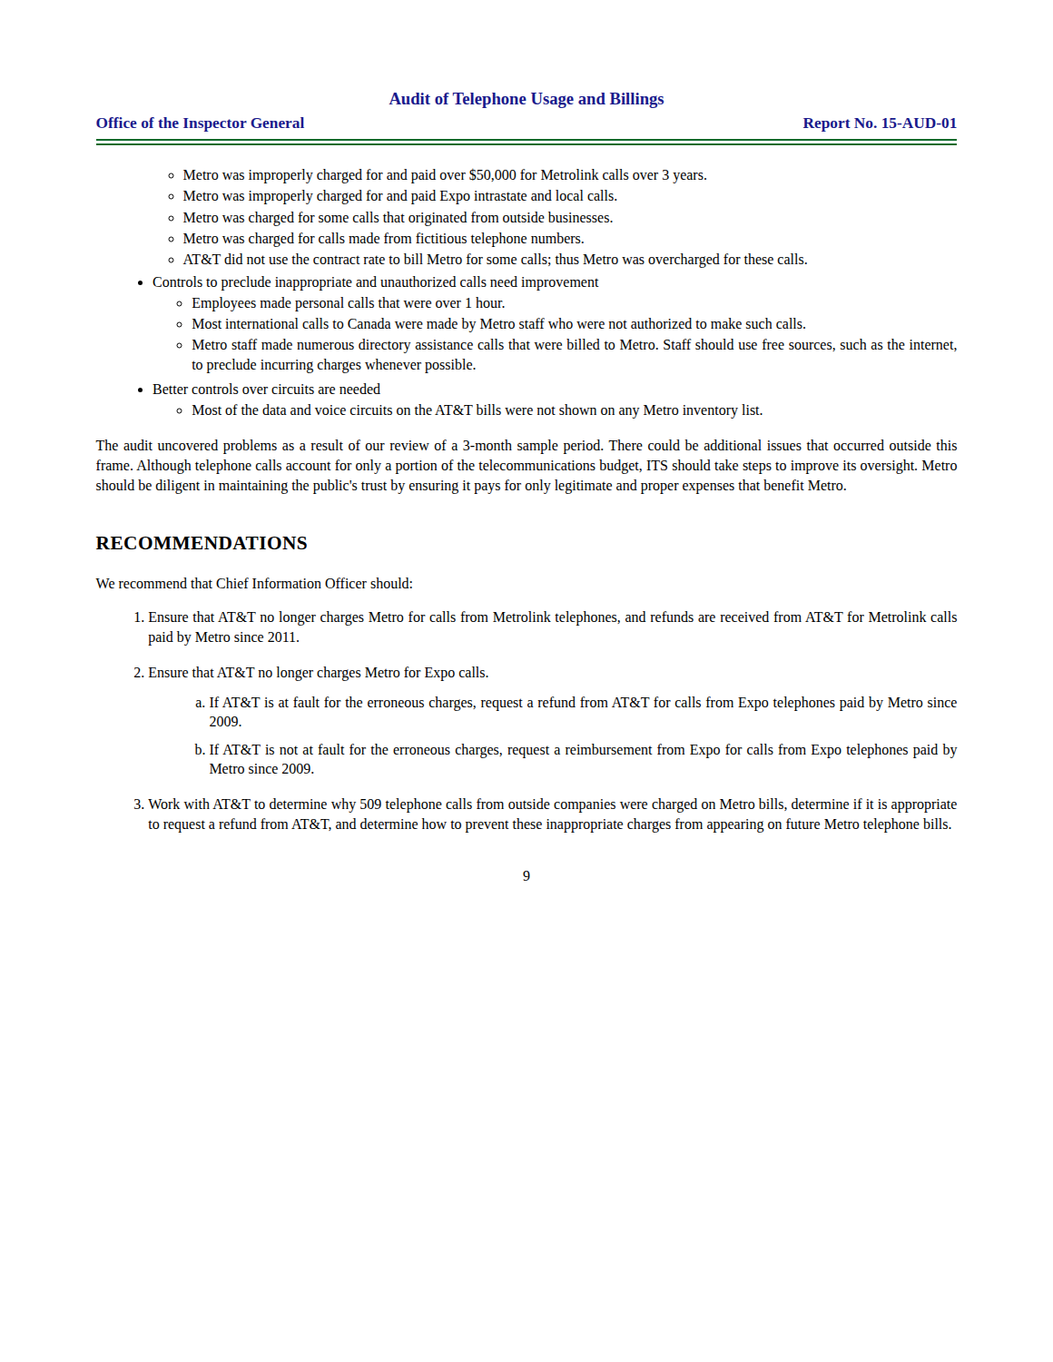Audit of Telephone Usage and Billings
Office of the Inspector General Report No. 15-AUD-01
Metro was improperly charged for and paid over $50,000 for Metrolink calls over 3 years.
Metro was improperly charged for and paid Expo intrastate and local calls.
Metro was charged for some calls that originated from outside businesses.
Metro was charged for calls made from fictitious telephone numbers.
AT&T did not use the contract rate to bill Metro for some calls; thus Metro was overcharged for these calls.
Controls to preclude inappropriate and unauthorized calls need improvement
Employees made personal calls that were over 1 hour.
Most international calls to Canada were made by Metro staff who were not authorized to make such calls.
Metro staff made numerous directory assistance calls that were billed to Metro. Staff should use free sources, such as the internet, to preclude incurring charges whenever possible.
Better controls over circuits are needed
Most of the data and voice circuits on the AT&T bills were not shown on any Metro inventory list.
The audit uncovered problems as a result of our review of a 3-month sample period. There could be additional issues that occurred outside this frame. Although telephone calls account for only a portion of the telecommunications budget, ITS should take steps to improve its oversight. Metro should be diligent in maintaining the public's trust by ensuring it pays for only legitimate and proper expenses that benefit Metro.
RECOMMENDATIONS
We recommend that Chief Information Officer should:
Ensure that AT&T no longer charges Metro for calls from Metrolink telephones, and refunds are received from AT&T for Metrolink calls paid by Metro since 2011.
Ensure that AT&T no longer charges Metro for Expo calls.
If AT&T is at fault for the erroneous charges, request a refund from AT&T for calls from Expo telephones paid by Metro since 2009.
If AT&T is not at fault for the erroneous charges, request a reimbursement from Expo for calls from Expo telephones paid by Metro since 2009.
Work with AT&T to determine why 509 telephone calls from outside companies were charged on Metro bills, determine if it is appropriate to request a refund from AT&T, and determine how to prevent these inappropriate charges from appearing on future Metro telephone bills.
9